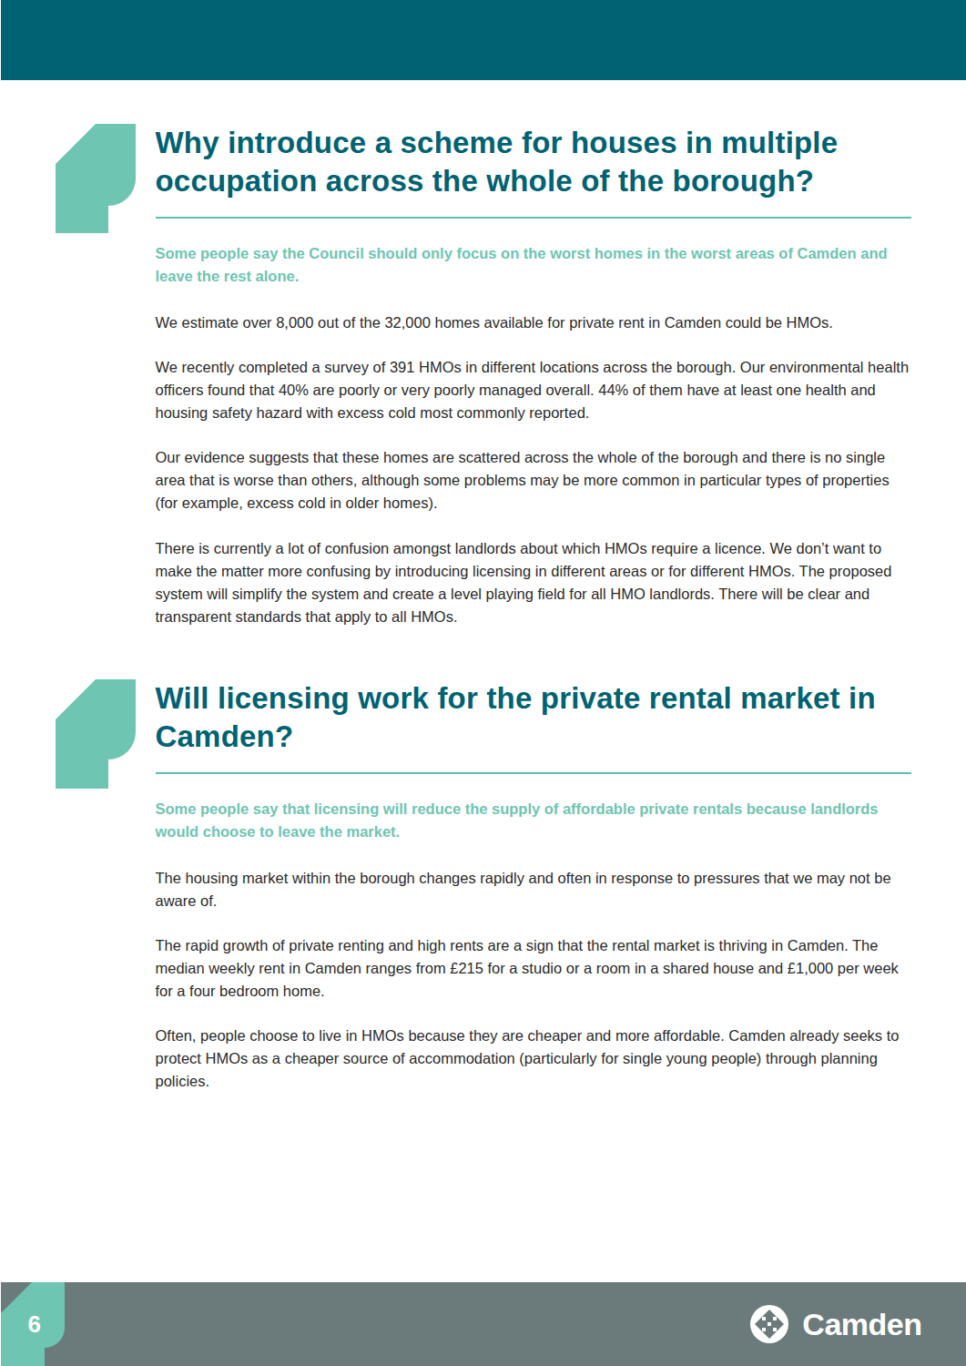Why introduce a scheme for houses in multiple occupation across the whole of the borough?
Some people say the Council should only focus on the worst homes in the worst areas of Camden and leave the rest alone.
We estimate over 8,000 out of the 32,000 homes available for private rent in Camden could be HMOs.
We recently completed a survey of 391 HMOs in different locations across the borough. Our environmental health officers found that 40% are poorly or very poorly managed overall. 44% of them have at least one health and housing safety hazard with excess cold most commonly reported.
Our evidence suggests that these homes are scattered across the whole of the borough and there is no single area that is worse than others, although some problems may be more common in particular types of properties (for example, excess cold in older homes).
There is currently a lot of confusion amongst landlords about which HMOs require a licence. We don’t want to make the matter more confusing by introducing licensing in different areas or for different HMOs. The proposed system will simplify the system and create a level playing field for all HMO landlords. There will be clear and transparent standards that apply to all HMOs.
Will licensing work for the private rental market in Camden?
Some people say that licensing will reduce the supply of affordable private rentals because landlords would choose to leave the market.
The housing market within the borough changes rapidly and often in response to pressures that we may not be aware of.
The rapid growth of private renting and high rents are a sign that the rental market is thriving in Camden. The median weekly rent in Camden ranges from £215 for a studio or a room in a shared house and £1,000 per week for a four bedroom home.
Often, people choose to live in HMOs because they are cheaper and more affordable. Camden already seeks to protect HMOs as a cheaper source of accommodation (particularly for single young people) through planning policies.
6
Camden